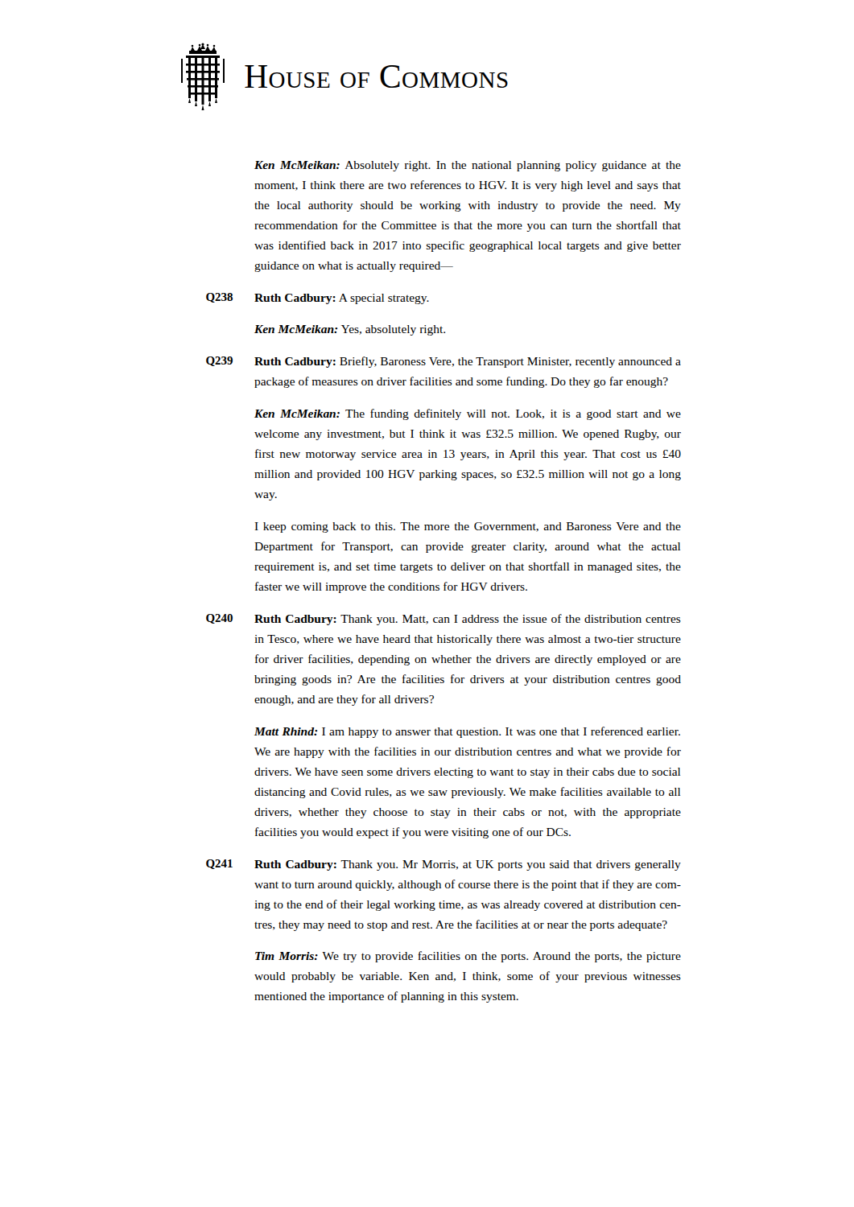House of Commons
Ken McMeikan: Absolutely right. In the national planning policy guidance at the moment, I think there are two references to HGV. It is very high level and says that the local authority should be working with industry to provide the need. My recommendation for the Committee is that the more you can turn the shortfall that was identified back in 2017 into specific geographical local targets and give better guidance on what is actually required—
Q238
Ruth Cadbury: A special strategy.
Ken McMeikan: Yes, absolutely right.
Q239
Ruth Cadbury: Briefly, Baroness Vere, the Transport Minister, recently announced a package of measures on driver facilities and some funding. Do they go far enough?
Ken McMeikan: The funding definitely will not. Look, it is a good start and we welcome any investment, but I think it was £32.5 million. We opened Rugby, our first new motorway service area in 13 years, in April this year. That cost us £40 million and provided 100 HGV parking spaces, so £32.5 million will not go a long way.
I keep coming back to this. The more the Government, and Baroness Vere and the Department for Transport, can provide greater clarity, around what the actual requirement is, and set time targets to deliver on that shortfall in managed sites, the faster we will improve the conditions for HGV drivers.
Q240
Ruth Cadbury: Thank you. Matt, can I address the issue of the distribution centres in Tesco, where we have heard that historically there was almost a two-tier structure for driver facilities, depending on whether the drivers are directly employed or are bringing goods in? Are the facilities for drivers at your distribution centres good enough, and are they for all drivers?
Matt Rhind: I am happy to answer that question. It was one that I referenced earlier. We are happy with the facilities in our distribution centres and what we provide for drivers. We have seen some drivers electing to want to stay in their cabs due to social distancing and Covid rules, as we saw previously. We make facilities available to all drivers, whether they choose to stay in their cabs or not, with the appropriate facilities you would expect if you were visiting one of our DCs.
Q241
Ruth Cadbury: Thank you. Mr Morris, at UK ports you said that drivers generally want to turn around quickly, although of course there is the point that if they are coming to the end of their legal working time, as was already covered at distribution centres, they may need to stop and rest. Are the facilities at or near the ports adequate?
Tim Morris: We try to provide facilities on the ports. Around the ports, the picture would probably be variable. Ken and, I think, some of your previous witnesses mentioned the importance of planning in this system.